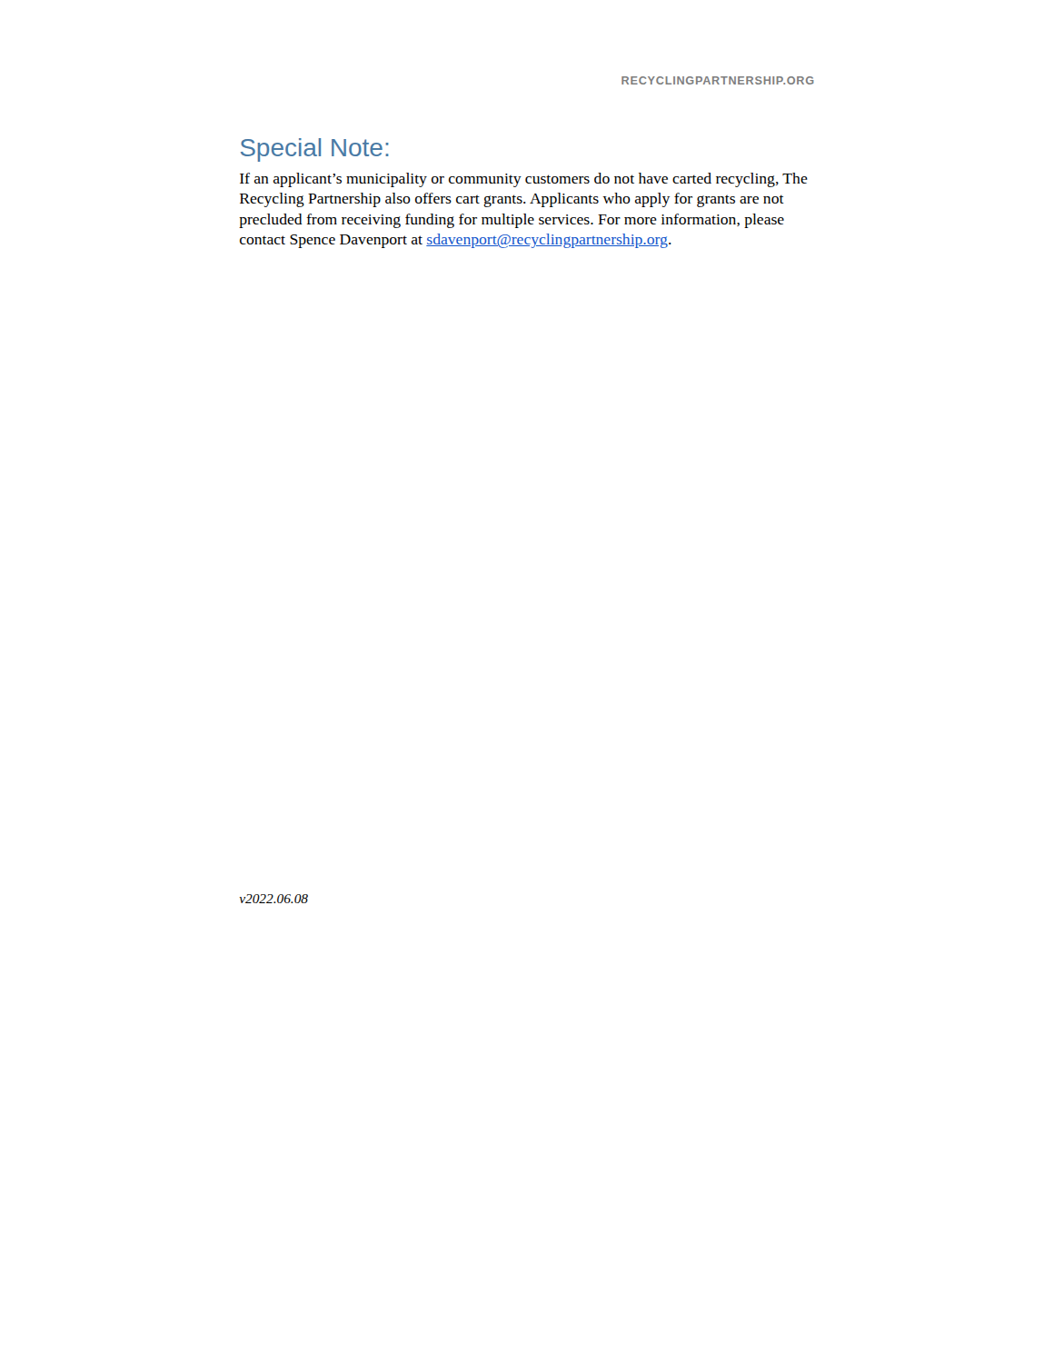RECYCLINGPARTNERSHIP.ORG
Special Note:
If an applicant’s municipality or community customers do not have carted recycling, The Recycling Partnership also offers cart grants. Applicants who apply for grants are not precluded from receiving funding for multiple services. For more information, please contact Spence Davenport at sdavenport@recyclingpartnership.org.
v2022.06.08